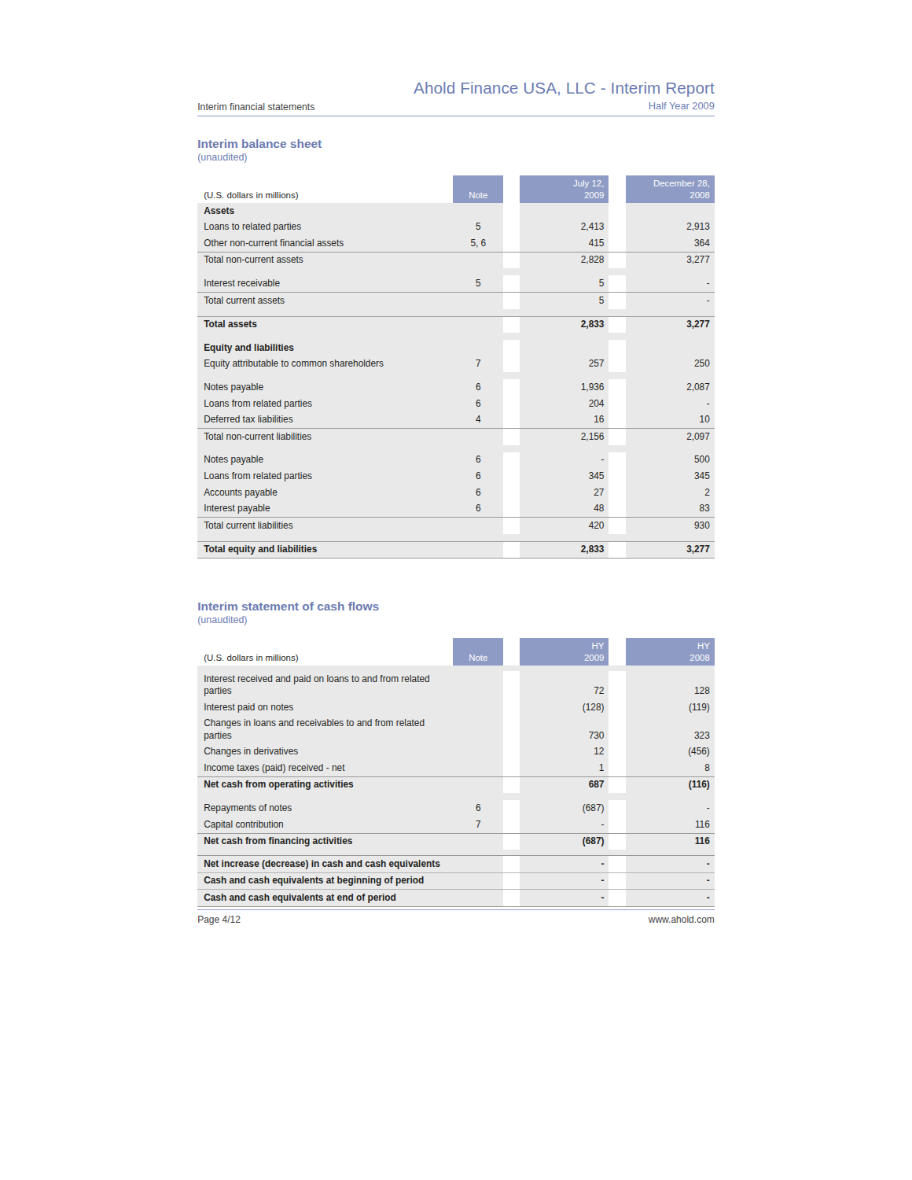Ahold Finance USA, LLC - Interim Report
Half Year 2009
Interim financial statements
Interim balance sheet
(unaudited)
| (U.S. dollars in millions) | Note | | July 12, 2009 | | December 28, 2008 |
| --- | --- | --- | --- | --- | --- |
| Assets | | | | | |
| Loans to related parties | 5 | | 2,413 | | 2,913 |
| Other non-current financial assets | 5, 6 | | 415 | | 364 |
| Total non-current assets | | | 2,828 | | 3,277 |
| Interest receivable | 5 | | 5 | | - |
| Total current assets | | | 5 | | - |
| Total assets | | | 2,833 | | 3,277 |
| Equity and liabilities | | | | | |
| Equity attributable to common shareholders | 7 | | 257 | | 250 |
| Notes payable | 6 | | 1,936 | | 2,087 |
| Loans from related parties | 6 | | 204 | | - |
| Deferred tax liabilities | 4 | | 16 | | 10 |
| Total non-current liabilities | | | 2,156 | | 2,097 |
| Notes payable | 6 | | - | | 500 |
| Loans from related parties | 6 | | 345 | | 345 |
| Accounts payable | 6 | | 27 | | 2 |
| Interest payable | 6 | | 48 | | 83 |
| Total current liabilities | | | 420 | | 930 |
| Total equity and liabilities | | | 2,833 | | 3,277 |
Interim statement of cash flows
(unaudited)
| (U.S. dollars in millions) | Note | | HY 2009 | | HY 2008 |
| --- | --- | --- | --- | --- | --- |
| Interest received and paid on loans to and from related parties | | | 72 | | 128 |
| Interest paid on notes | | | (128) | | (119) |
| Changes in loans and receivables to and from related parties | | | 730 | | 323 |
| Changes in derivatives | | | 12 | | (456) |
| Income taxes (paid) received - net | | | 1 | | 8 |
| Net cash from operating activities | | | 687 | | (116) |
| Repayments of notes | 6 | | (687) | | - |
| Capital contribution | 7 | | - | | 116 |
| Net cash from financing activities | | | (687) | | 116 |
| Net increase (decrease) in cash and cash equivalents | | | - | | - |
| Cash and cash equivalents at beginning of period | | | - | | - |
| Cash and cash equivalents at end of period | | | - | | - |
Page 4/12
www.ahold.com